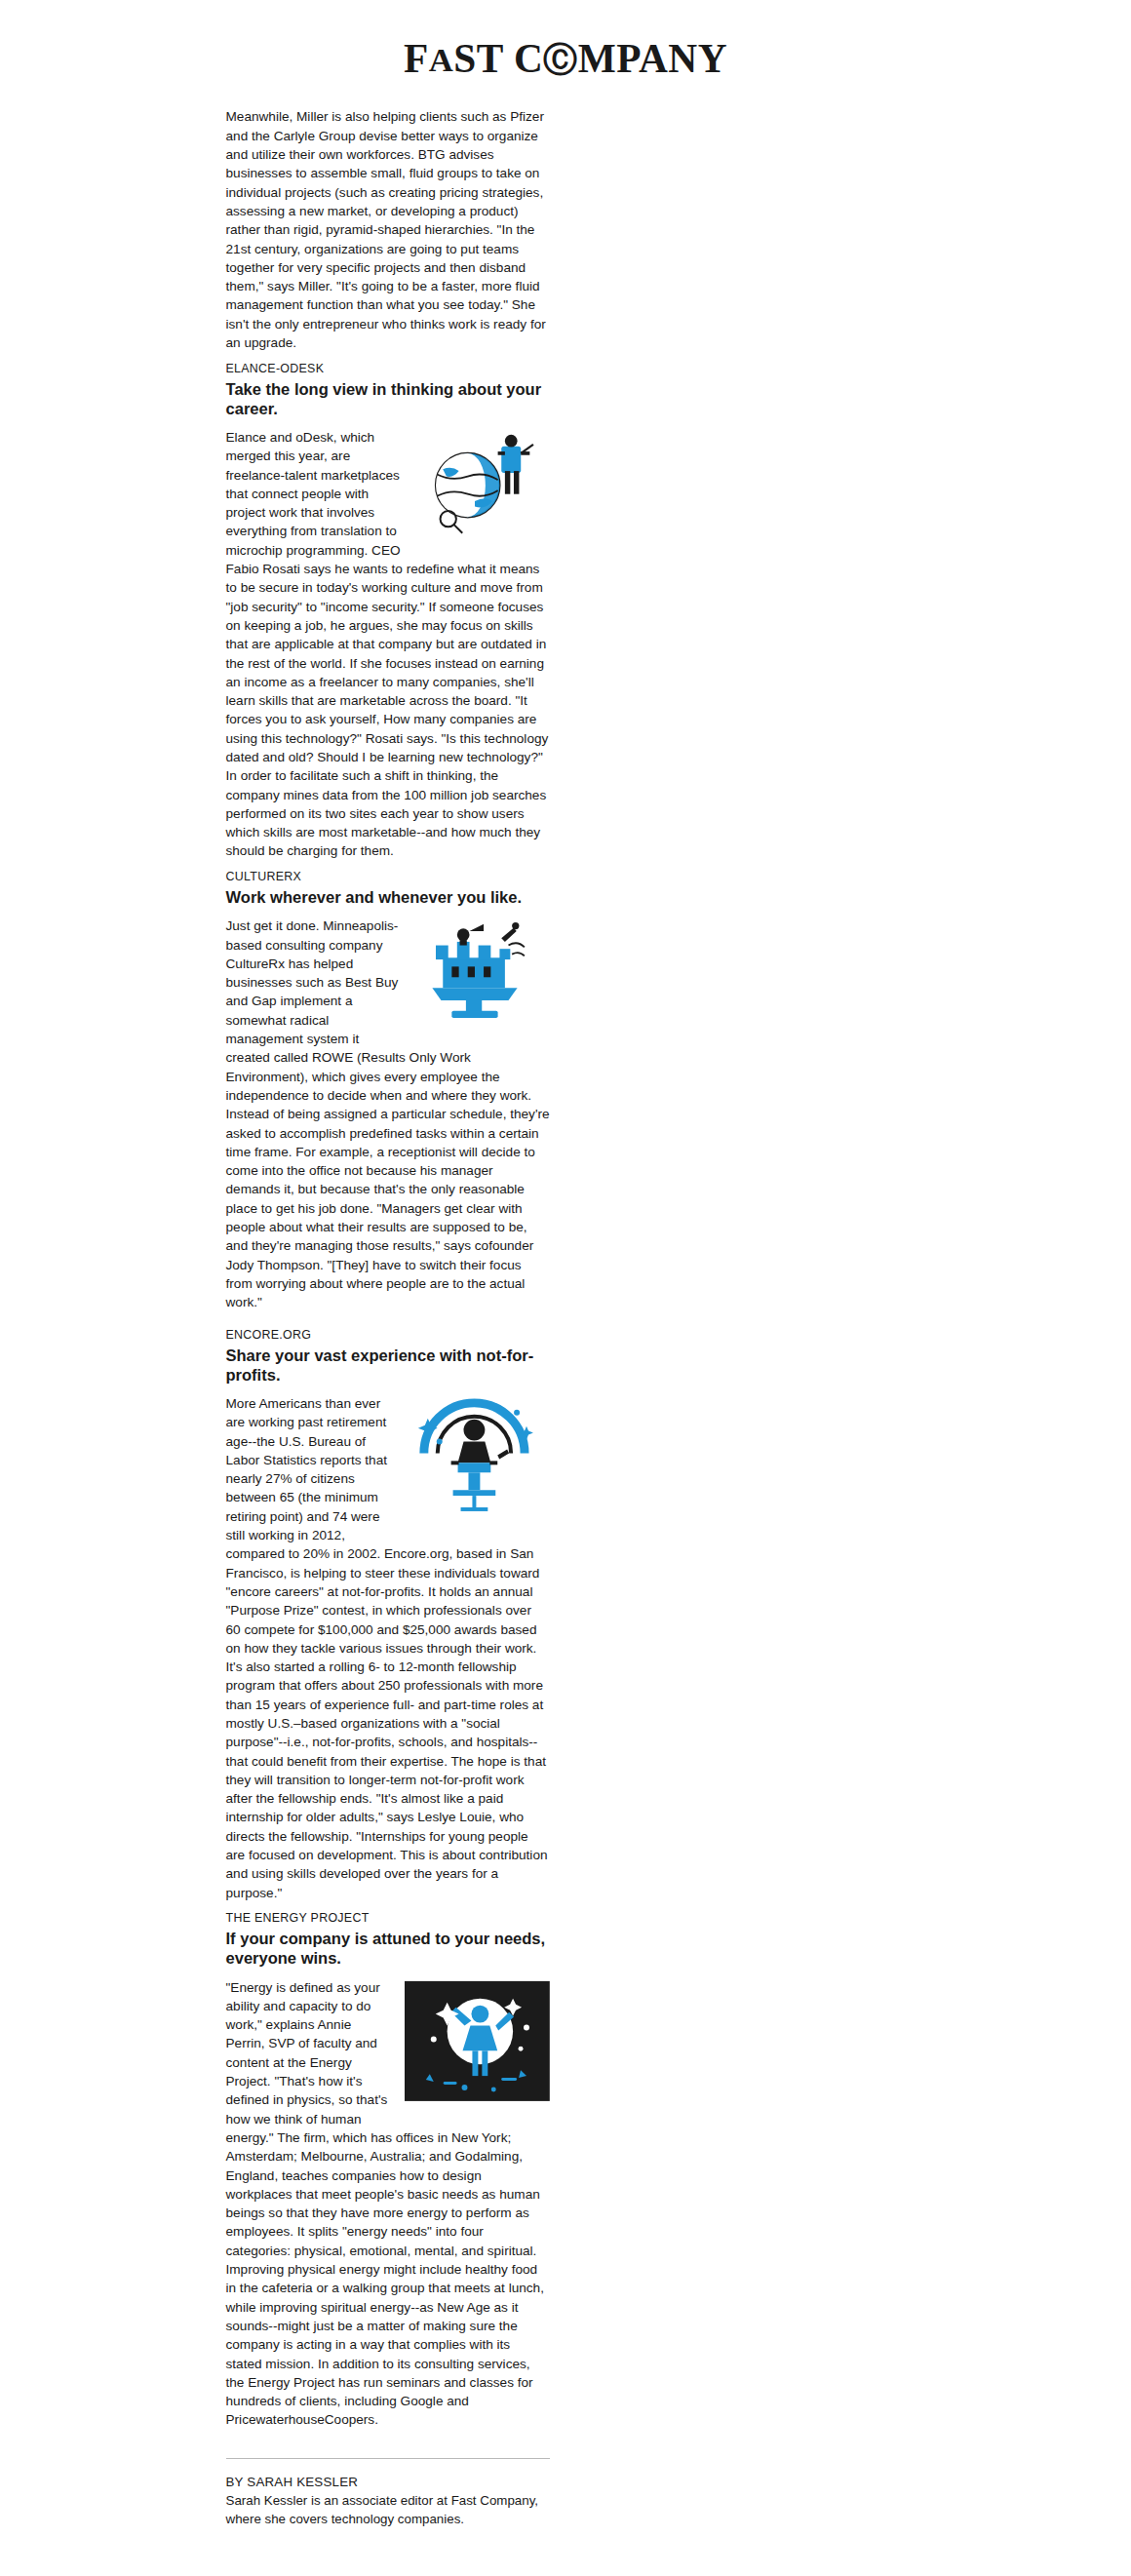FAST CⒸMPANY
Meanwhile, Miller is also helping clients such as Pfizer and the Carlyle Group devise better ways to organize and utilize their own workforces. BTG advises businesses to assemble small, fluid groups to take on individual projects (such as creating pricing strategies, assessing a new market, or developing a product) rather than rigid, pyramid-shaped hierarchies. "In the 21st century, organizations are going to put teams together for very specific projects and then disband them," says Miller. "It's going to be a faster, more fluid management function than what you see today." She isn't the only entrepreneur who thinks work is ready for an upgrade.
ELANCE-ODESK
Take the long view in thinking about your career.
Elance and oDesk, which merged this year, are freelance-talent marketplaces that connect people with project work that involves everything from translation to microchip programming. CEO Fabio Rosati says he wants to redefine what it means to be secure in today's working culture and move from "job security" to "income security." If someone focuses on keeping a job, he argues, she may focus on skills that are applicable at that company but are outdated in the rest of the world. If she focuses instead on earning an income as a freelancer to many companies, she'll learn skills that are marketable across the board. "It forces you to ask yourself, How many companies are using this technology?" Rosati says. "Is this technology dated and old? Should I be learning new technology?" In order to facilitate such a shift in thinking, the company mines data from the 100 million job searches performed on its two sites each year to show users which skills are most marketable--and how much they should be charging for them.
CULTURERX
Work wherever and whenever you like.
Just get it done. Minneapolis-based consulting company CultureRx has helped businesses such as Best Buy and Gap implement a somewhat radical management system it created called ROWE (Results Only Work Environment), which gives every employee the independence to decide when and where they work. Instead of being assigned a particular schedule, they're asked to accomplish predefined tasks within a certain time frame. For example, a receptionist will decide to come into the office not because his manager demands it, but because that's the only reasonable place to get his job done. "Managers get clear with people about what their results are supposed to be, and they're managing those results," says cofounder Jody Thompson. "[They] have to switch their focus from worrying about where people are to the actual work."
ENCORE.ORG
Share your vast experience with not-for-profits.
More Americans than ever are working past retirement age--the U.S. Bureau of Labor Statistics reports that nearly 27% of citizens between 65 (the minimum retiring point) and 74 were still working in 2012, compared to 20% in 2002. Encore.org, based in San Francisco, is helping to steer these individuals toward "encore careers" at not-for-profits. It holds an annual "Purpose Prize" contest, in which professionals over 60 compete for $100,000 and $25,000 awards based on how they tackle various issues through their work. It's also started a rolling 6- to 12-month fellowship program that offers about 250 professionals with more than 15 years of experience full- and part-time roles at mostly U.S.–based organizations with a "social purpose"--i.e., not-for-profits, schools, and hospitals--that could benefit from their expertise. The hope is that they will transition to longer-term not-for-profit work after the fellowship ends. "It's almost like a paid internship for older adults," says Leslye Louie, who directs the fellowship. "Internships for young people are focused on development. This is about contribution and using skills developed over the years for a purpose."
THE ENERGY PROJECT
If your company is attuned to your needs, everyone wins.
"Energy is defined as your ability and capacity to do work," explains Annie Perrin, SVP of faculty and content at the Energy Project. "That's how it's defined in physics, so that's how we think of human energy." The firm, which has offices in New York; Amsterdam; Melbourne, Australia; and Godalming, England, teaches companies how to design workplaces that meet people's basic needs as human beings so that they have more energy to perform as employees. It splits "energy needs" into four categories: physical, emotional, mental, and spiritual. Improving physical energy might include healthy food in the cafeteria or a walking group that meets at lunch, while improving spiritual energy--as New Age as it sounds--might just be a matter of making sure the company is acting in a way that complies with its stated mission. In addition to its consulting services, the Energy Project has run seminars and classes for hundreds of clients, including Google and PricewaterhouseCoopers.
BY SARAH KESSLER
Sarah Kessler is an associate editor at Fast Company, where she covers technology companies.